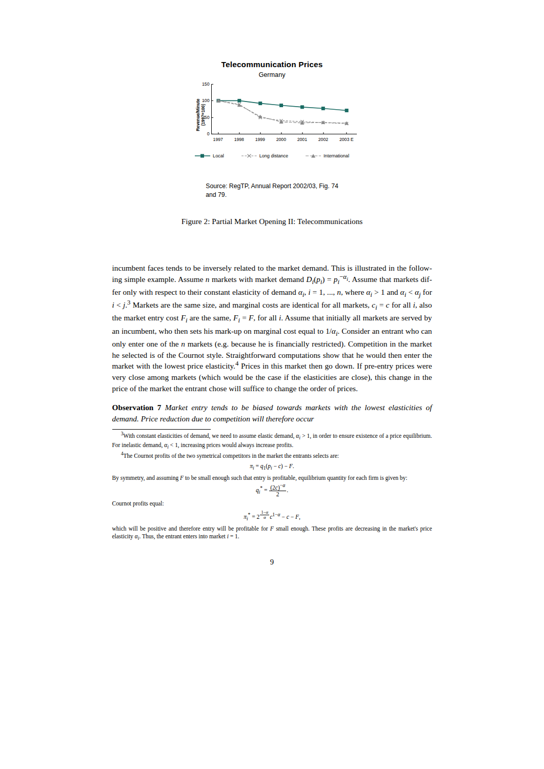Telecommunication Prices
Germany
Revenue/Minute
(1997=100)
150
100
50
0
1997
1998
1999
2000
2001
2002
2003 E
Local
Long distance
International
Source: RegTP, Annual Report 2002/03, Fig. 74
and 79.
Figure 2: Partial Market Opening II: Telecommunications
incumbent faces tends to be inversely related to the market demand. This is illustrated in the following simple example. Assume n markets with market demand Di(pi) = pi−αi. Assume that markets differ only with respect to their constant elasticity of demand αi, i = 1, ..., n, where αi > 1 and αi < αj for i < j.3 Markets are the same size, and marginal costs are identical for all markets, ci = c for all i, also the market entry cost Fi are the same, Fi = F, for all i. Assume that initially all markets are served by an incumbent, who then sets his mark-up on marginal cost equal to 1/αi. Consider an entrant who can only enter one of the n markets (e.g. because he is financially restricted). Competition in the market he selected is of the Cournot style. Straightforward computations show that he would then enter the market with the lowest price elasticity.4 Prices in this market then go down. If pre-entry prices were very close among markets (which would be the case if the elasticities are close), this change in the price of the market the entrant chose will suffice to change the order of prices.
Observation 7 Market entry tends to be biased towards markets with the lowest elasticities of demand. Price reduction due to competition will therefore occur
3With constant elasticities of demand, we need to assume elastic demand, αi > 1, in order to ensure existence of a price equilibrium. For inelastic demand, αi < 1, increasing prices would always increase profits.
4The Cournot profits of the two symetrical competitors in the market the entrants selects are:
πi = q1(pi − c) − F.
By symmetry, and assuming F to be small enough such that entry is profitable, equilibrium quantity for each firm is given by:
qi* = (2c)−α 2 .
Cournot profits equal:
πi* = 21−α αc1−α − c − F,
which will be positive and therefore entry will be profitable for F small enough. These profits are decreasing in the market's price elasticity αi. Thus, the entrant enters into market i = 1.
9